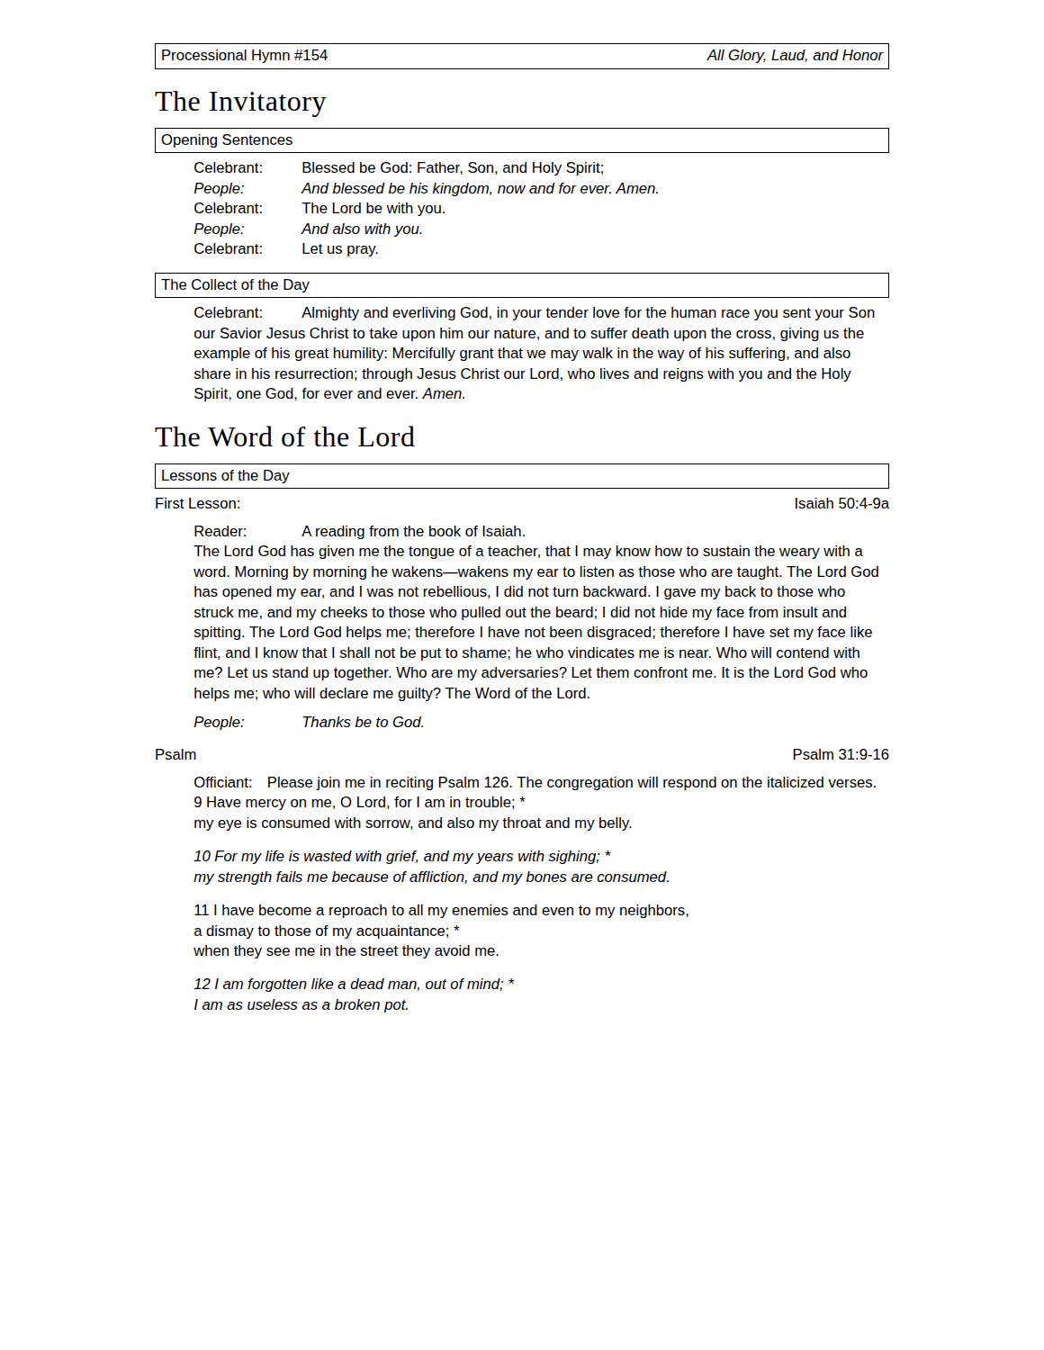Processional Hymn #154 All Glory, Laud, and Honor
The Invitatory
Opening Sentences
Celebrant: Blessed be God: Father, Son, and Holy Spirit;
People: And blessed be his kingdom, now and for ever. Amen.
Celebrant: The Lord be with you.
People: And also with you.
Celebrant: Let us pray.
The Collect of the Day
Celebrant: Almighty and everliving God, in your tender love for the human race you sent your Son our Savior Jesus Christ to take upon him our nature, and to suffer death upon the cross, giving us the example of his great humility: Mercifully grant that we may walk in the way of his suffering, and also share in his resurrection; through Jesus Christ our Lord, who lives and reigns with you and the Holy Spirit, one God, for ever and ever. Amen.
The Word of the Lord
Lessons of the Day
First Lesson: Isaiah 50:4-9a
Reader: A reading from the book of Isaiah.
The Lord God has given me the tongue of a teacher, that I may know how to sustain the weary with a word. Morning by morning he wakens—wakens my ear to listen as those who are taught. The Lord God has opened my ear, and I was not rebellious, I did not turn backward. I gave my back to those who struck me, and my cheeks to those who pulled out the beard; I did not hide my face from insult and spitting. The Lord God helps me; therefore I have not been disgraced; therefore I have set my face like flint, and I know that I shall not be put to shame; he who vindicates me is near. Who will contend with me? Let us stand up together. Who are my adversaries? Let them confront me. It is the Lord God who helps me; who will declare me guilty? The Word of the Lord.
People: Thanks be to God.
Psalm Psalm 31:9-16
Officiant: Please join me in reciting Psalm 126. The congregation will respond on the italicized verses.
9 Have mercy on me, O Lord, for I am in trouble; *
my eye is consumed with sorrow, and also my throat and my belly.
10 For my life is wasted with grief, and my years with sighing; *
my strength fails me because of affliction, and my bones are consumed.
11 I have become a reproach to all my enemies and even to my neighbors,
a dismay to those of my acquaintance; *
when they see me in the street they avoid me.
12 I am forgotten like a dead man, out of mind; *
I am as useless as a broken pot.